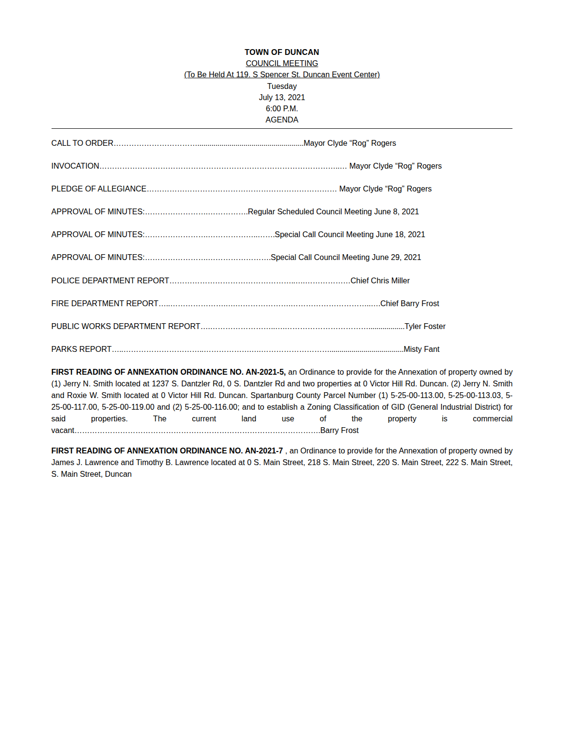TOWN OF DUNCAN
COUNCIL MEETING
(To Be Held At 119. S Spencer St. Duncan Event Center)
Tuesday
July 13, 2021
6:00 P.M.
AGENDA
CALL TO ORDER……………………………..................................................... Mayor Clyde “Rog” Rogers
INVOCATION…………………………………………………………………………………..… Mayor Clyde “Rog” Rogers
PLEDGE OF ALLEGIANCE………………………………………………………………… Mayor Clyde “Rog” Rogers
APPROVAL OF MINUTES:…………………….……………. Regular Scheduled Council Meeting June 8, 2021
APPROVAL OF MINUTES:…………………….………………..……. Special Call Council Meeting June 18, 2021
APPROVAL OF MINUTES:…………………….……………………. Special Call Council Meeting June 29, 2021
POLICE DEPARTMENT REPORT…………………………………………..….………………Chief Chris Miller
FIRE DEPARTMENT REPORT…..………………….….………………….…………………………..…. Chief Barry Frost
PUBLIC WORKS DEPARTMENT REPORT….……………………..….…………………………….................. Tyler Foster
PARKS REPORT…..…………………………..……………….….………………………..................................... Misty Fant
FIRST READING OF ANNEXATION ORDINANCE NO. AN-2021-5, an Ordinance to provide for the Annexation of property owned by (1) Jerry N. Smith located at 1237 S. Dantzler Rd, 0 S. Dantzler Rd and two properties at 0 Victor Hill Rd. Duncan. (2) Jerry N. Smith and Roxie W. Smith located at 0 Victor Hill Rd. Duncan. Spartanburg County Parcel Number (1) 5-25-00-113.00, 5-25-00-113.03, 5-25-00-117.00, 5-25-00-119.00 and (2) 5-25-00-116.00; and to establish a Zoning Classification of GID (General Industrial District) for said properties. The current land use of the property is commercial vacant……………………………………………………………………………………. Barry Frost
FIRST READING OF ANNEXATION ORDINANCE NO. AN-2021-7 , an Ordinance to provide for the Annexation of property owned by James J. Lawrence and Timothy B. Lawrence located at 0 S. Main Street, 218 S. Main Street, 220 S. Main Street, 222 S. Main Street, S. Main Street, Duncan